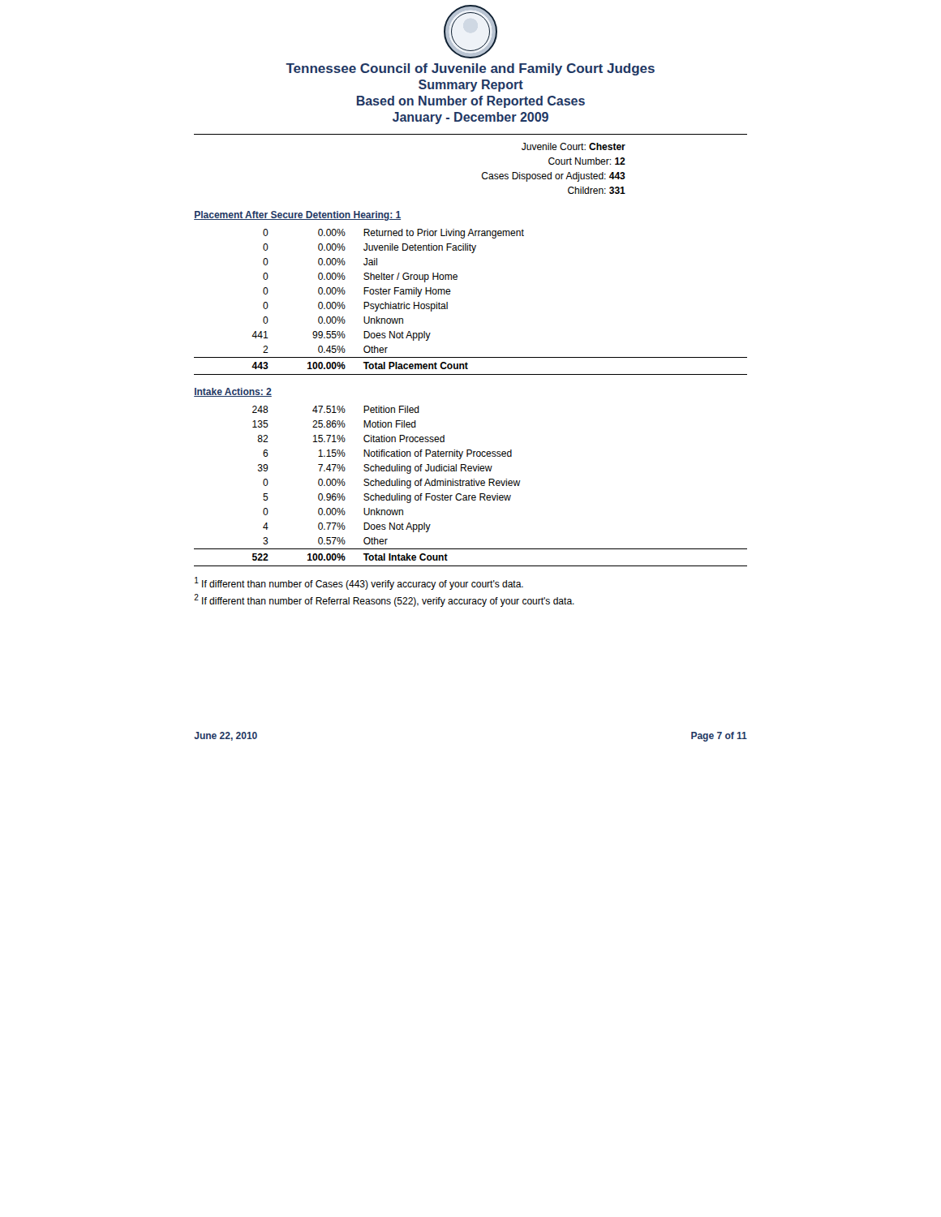Tennessee Council of Juvenile and Family Court Judges
Summary Report
Based on Number of Reported Cases
January - December 2009
Juvenile Court: Chester
Court Number: 12
Cases Disposed or Adjusted: 443
Children: 331
Placement After Secure Detention Hearing: 1
| 0 | 0.00% | Returned to Prior Living Arrangement |
| 0 | 0.00% | Juvenile Detention Facility |
| 0 | 0.00% | Jail |
| 0 | 0.00% | Shelter / Group Home |
| 0 | 0.00% | Foster Family Home |
| 0 | 0.00% | Psychiatric Hospital |
| 0 | 0.00% | Unknown |
| 441 | 99.55% | Does Not Apply |
| 2 | 0.45% | Other |
| 443 | 100.00% | Total Placement Count |
Intake Actions: 2
| 248 | 47.51% | Petition Filed |
| 135 | 25.86% | Motion Filed |
| 82 | 15.71% | Citation Processed |
| 6 | 1.15% | Notification of Paternity Processed |
| 39 | 7.47% | Scheduling of Judicial Review |
| 0 | 0.00% | Scheduling of Administrative Review |
| 5 | 0.96% | Scheduling of Foster Care Review |
| 0 | 0.00% | Unknown |
| 4 | 0.77% | Does Not Apply |
| 3 | 0.57% | Other |
| 522 | 100.00% | Total Intake Count |
1 If different than number of Cases (443) verify accuracy of your court's data.
2 If different than number of Referral Reasons (522), verify accuracy of your court's data.
June 22, 2010 Page 7 of 11